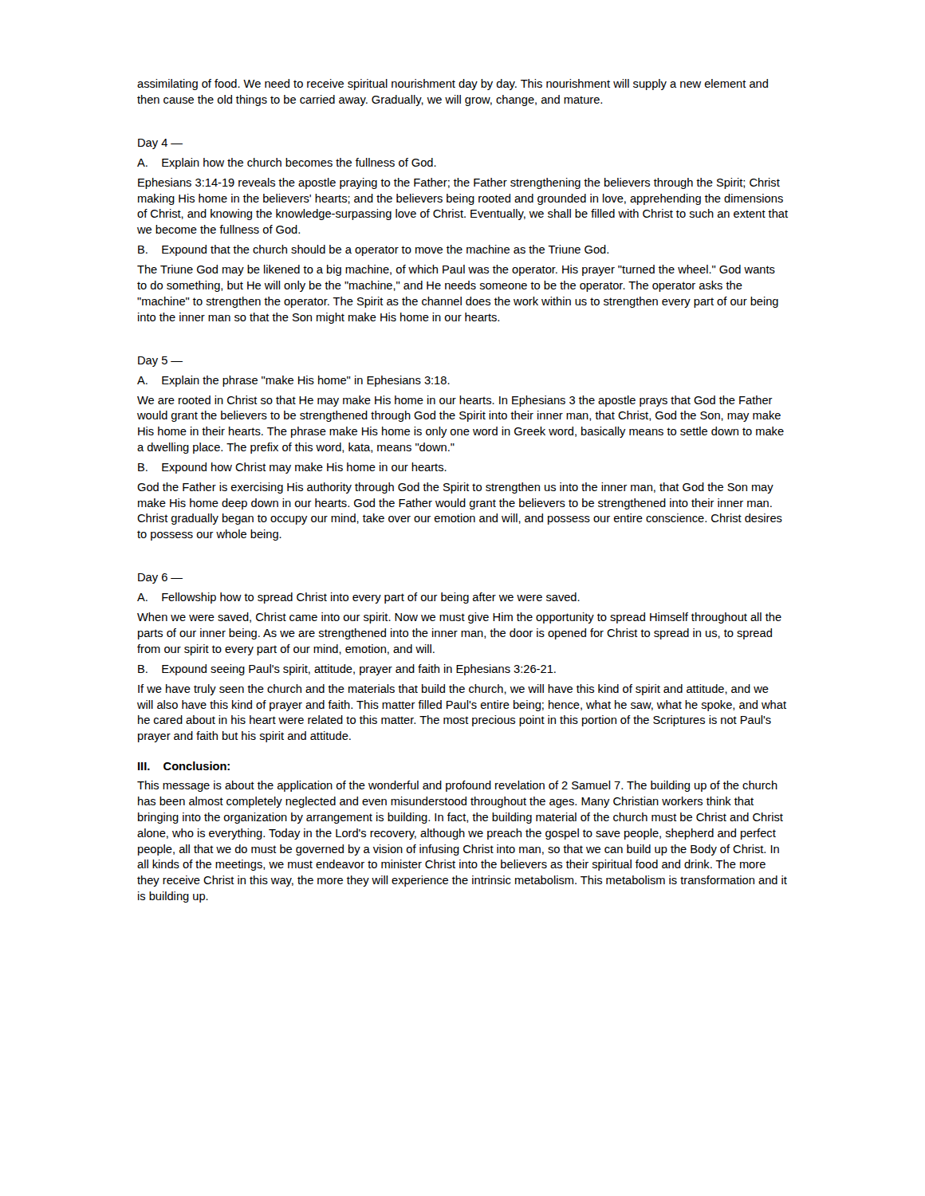assimilating of food. We need to receive spiritual nourishment day by day. This nourishment will supply a new element and then cause the old things to be carried away. Gradually, we will grow, change, and mature.
Day 4 —
A. Explain how the church becomes the fullness of God.
Ephesians 3:14-19 reveals the apostle praying to the Father; the Father strengthening the believers through the Spirit; Christ making His home in the believers' hearts; and the believers being rooted and grounded in love, apprehending the dimensions of Christ, and knowing the knowledge-surpassing love of Christ. Eventually, we shall be filled with Christ to such an extent that we become the fullness of God.
B. Expound that the church should be a operator to move the machine as the Triune God.
The Triune God may be likened to a big machine, of which Paul was the operator. His prayer "turned the wheel." God wants to do something, but He will only be the "machine," and He needs someone to be the operator. The operator asks the "machine" to strengthen the operator. The Spirit as the channel does the work within us to strengthen every part of our being into the inner man so that the Son might make His home in our hearts.
Day 5 —
A. Explain the phrase "make His home" in Ephesians 3:18.
We are rooted in Christ so that He may make His home in our hearts. In Ephesians 3 the apostle prays that God the Father would grant the believers to be strengthened through God the Spirit into their inner man, that Christ, God the Son, may make His home in their hearts. The phrase make His home is only one word in Greek word, basically means to settle down to make a dwelling place. The prefix of this word, kata, means "down."
B. Expound how Christ may make His home in our hearts.
God the Father is exercising His authority through God the Spirit to strengthen us into the inner man, that God the Son may make His home deep down in our hearts. God the Father would grant the believers to be strengthened into their inner man. Christ gradually began to occupy our mind, take over our emotion and will, and possess our entire conscience. Christ desires to possess our whole being.
Day 6 —
A. Fellowship how to spread Christ into every part of our being after we were saved.
When we were saved, Christ came into our spirit. Now we must give Him the opportunity to spread Himself throughout all the parts of our inner being. As we are strengthened into the inner man, the door is opened for Christ to spread in us, to spread from our spirit to every part of our mind, emotion, and will.
B. Expound seeing Paul's spirit, attitude, prayer and faith in Ephesians 3:26-21.
If we have truly seen the church and the materials that build the church, we will have this kind of spirit and attitude, and we will also have this kind of prayer and faith. This matter filled Paul's entire being; hence, what he saw, what he spoke, and what he cared about in his heart were related to this matter. The most precious point in this portion of the Scriptures is not Paul's prayer and faith but his spirit and attitude.
III. Conclusion:
This message is about the application of the wonderful and profound revelation of 2 Samuel 7. The building up of the church has been almost completely neglected and even misunderstood throughout the ages. Many Christian workers think that bringing into the organization by arrangement is building. In fact, the building material of the church must be Christ and Christ alone, who is everything. Today in the Lord's recovery, although we preach the gospel to save people, shepherd and perfect people, all that we do must be governed by a vision of infusing Christ into man, so that we can build up the Body of Christ. In all kinds of the meetings, we must endeavor to minister Christ into the believers as their spiritual food and drink. The more they receive Christ in this way, the more they will experience the intrinsic metabolism. This metabolism is transformation and it is building up.